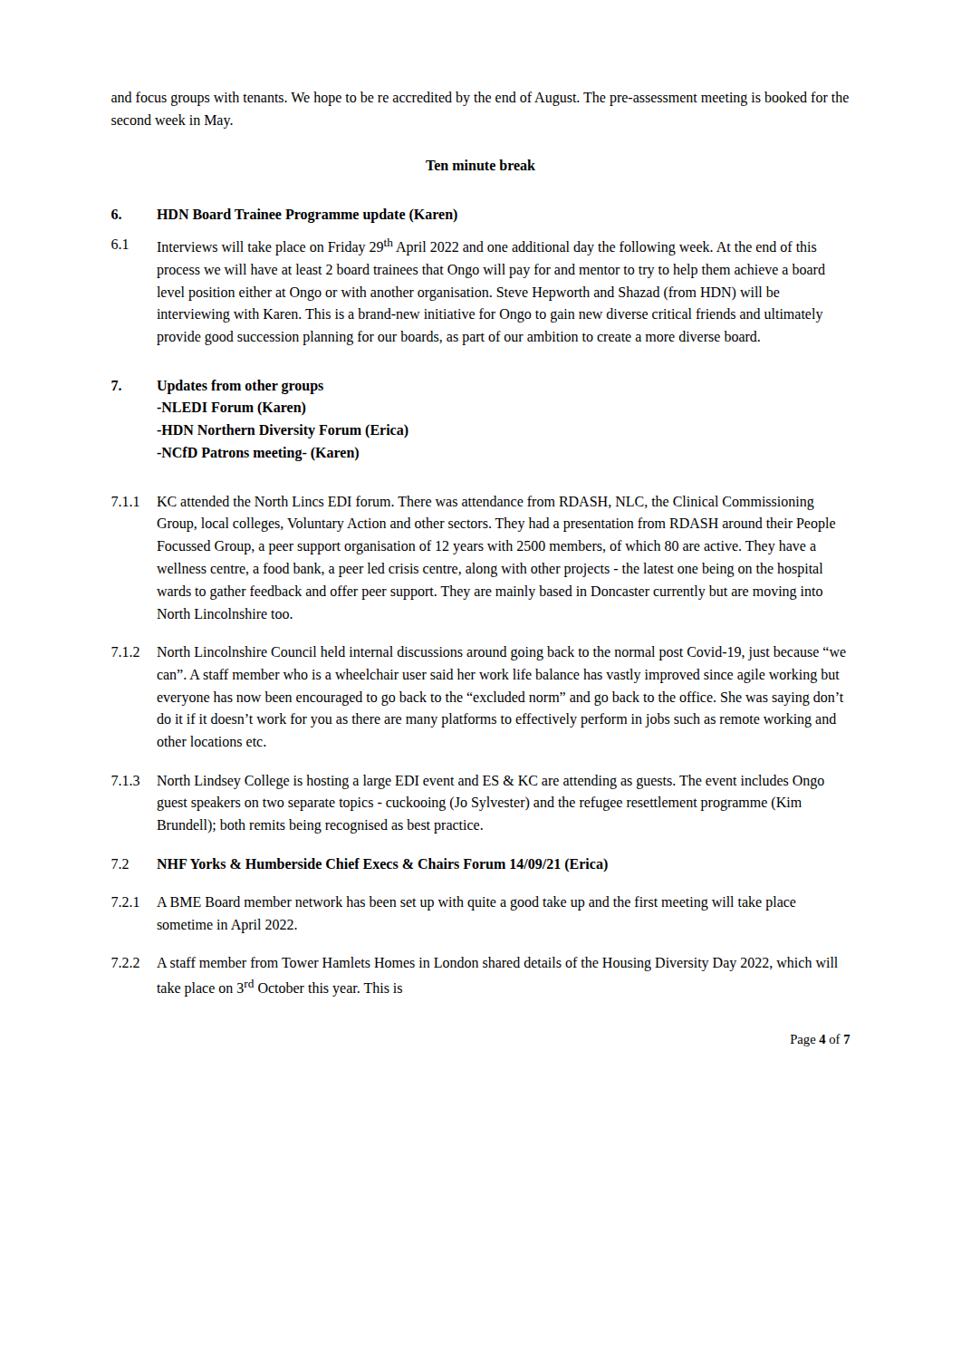and focus groups with tenants. We hope to be re accredited by the end of August. The pre-assessment meeting is booked for the second week in May.
Ten minute break
6. HDN Board Trainee Programme update (Karen)
6.1 Interviews will take place on Friday 29th April 2022 and one additional day the following week. At the end of this process we will have at least 2 board trainees that Ongo will pay for and mentor to try to help them achieve a board level position either at Ongo or with another organisation. Steve Hepworth and Shazad (from HDN) will be interviewing with Karen. This is a brand-new initiative for Ongo to gain new diverse critical friends and ultimately provide good succession planning for our boards, as part of our ambition to create a more diverse board.
7. Updates from other groups
-NLEDI Forum (Karen)
-HDN Northern Diversity Forum (Erica)
-NCfD Patrons meeting- (Karen)
7.1.1 KC attended the North Lincs EDI forum. There was attendance from RDASH, NLC, the Clinical Commissioning Group, local colleges, Voluntary Action and other sectors. They had a presentation from RDASH around their People Focussed Group, a peer support organisation of 12 years with 2500 members, of which 80 are active. They have a wellness centre, a food bank, a peer led crisis centre, along with other projects - the latest one being on the hospital wards to gather feedback and offer peer support. They are mainly based in Doncaster currently but are moving into North Lincolnshire too.
7.1.2 North Lincolnshire Council held internal discussions around going back to the normal post Covid-19, just because “we can”. A staff member who is a wheelchair user said her work life balance has vastly improved since agile working but everyone has now been encouraged to go back to the “excluded norm” and go back to the office. She was saying don’t do it if it doesn’t work for you as there are many platforms to effectively perform in jobs such as remote working and other locations etc.
7.1.3 North Lindsey College is hosting a large EDI event and ES & KC are attending as guests. The event includes Ongo guest speakers on two separate topics - cuckooing (Jo Sylvester) and the refugee resettlement programme (Kim Brundell); both remits being recognised as best practice.
7.2 NHF Yorks & Humberside Chief Execs & Chairs Forum 14/09/21 (Erica)
7.2.1 A BME Board member network has been set up with quite a good take up and the first meeting will take place sometime in April 2022.
7.2.2 A staff member from Tower Hamlets Homes in London shared details of the Housing Diversity Day 2022, which will take place on 3rd October this year. This is
Page 4 of 7